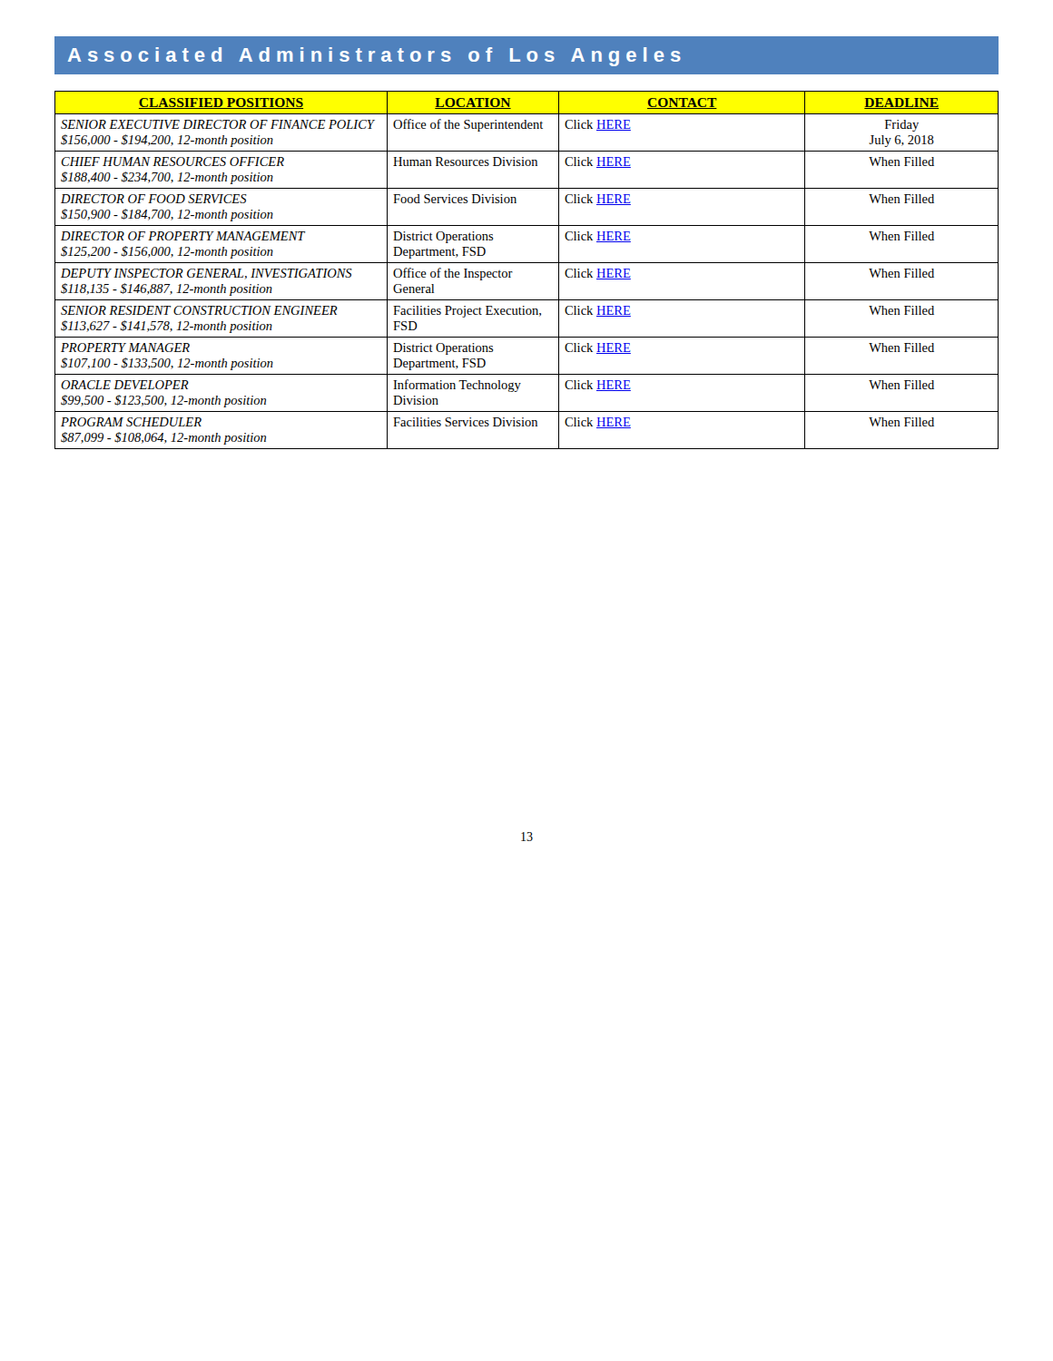Associated Administrators of Los Angeles
| CLASSIFIED POSITIONS | LOCATION | CONTACT | DEADLINE |
| --- | --- | --- | --- |
| SENIOR EXECUTIVE DIRECTOR OF FINANCE POLICY $156,000 - $194,200, 12-month position | Office of the Superintendent | Click HERE | Friday July 6, 2018 |
| CHIEF HUMAN RESOURCES OFFICER $188,400 - $234,700, 12-month position | Human Resources Division | Click HERE | When Filled |
| DIRECTOR OF FOOD SERVICES $150,900 - $184,700, 12-month position | Food Services Division | Click HERE | When Filled |
| DIRECTOR OF PROPERTY MANAGEMENT $125,200 - $156,000, 12-month position | District Operations Department, FSD | Click HERE | When Filled |
| DEPUTY INSPECTOR GENERAL, INVESTIGATIONS $118,135 - $146,887, 12-month position | Office of the Inspector General | Click HERE | When Filled |
| SENIOR RESIDENT CONSTRUCTION ENGINEER $113,627 - $141,578, 12-month position | Facilities Project Execution, FSD | Click HERE | When Filled |
| PROPERTY MANAGER $107,100 - $133,500, 12-month position | District Operations Department, FSD | Click HERE | When Filled |
| ORACLE DEVELOPER $99,500 - $123,500, 12-month position | Information Technology Division | Click HERE | When Filled |
| PROGRAM SCHEDULER $87,099 - $108,064, 12-month position | Facilities Services Division | Click HERE | When Filled |
13